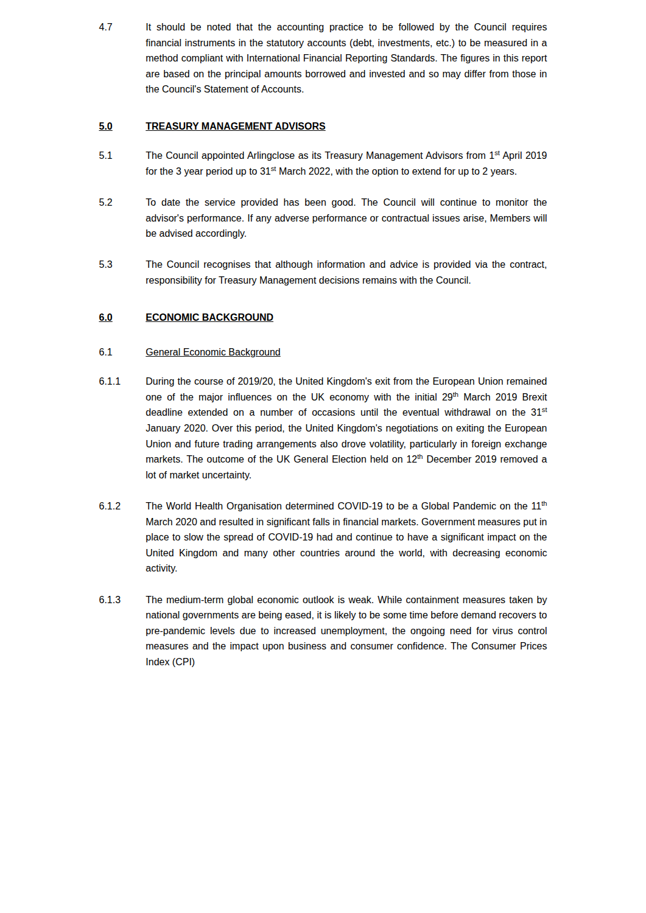4.7 It should be noted that the accounting practice to be followed by the Council requires financial instruments in the statutory accounts (debt, investments, etc.) to be measured in a method compliant with International Financial Reporting Standards. The figures in this report are based on the principal amounts borrowed and invested and so may differ from those in the Council's Statement of Accounts.
5.0 Treasury Management Advisors
5.1 The Council appointed Arlingclose as its Treasury Management Advisors from 1st April 2019 for the 3 year period up to 31st March 2022, with the option to extend for up to 2 years.
5.2 To date the service provided has been good. The Council will continue to monitor the advisor's performance. If any adverse performance or contractual issues arise, Members will be advised accordingly.
5.3 The Council recognises that although information and advice is provided via the contract, responsibility for Treasury Management decisions remains with the Council.
6.0 Economic Background
6.1 General Economic Background
6.1.1 During the course of 2019/20, the United Kingdom's exit from the European Union remained one of the major influences on the UK economy with the initial 29th March 2019 Brexit deadline extended on a number of occasions until the eventual withdrawal on the 31st January 2020. Over this period, the United Kingdom's negotiations on exiting the European Union and future trading arrangements also drove volatility, particularly in foreign exchange markets. The outcome of the UK General Election held on 12th December 2019 removed a lot of market uncertainty.
6.1.2 The World Health Organisation determined COVID-19 to be a Global Pandemic on the 11th March 2020 and resulted in significant falls in financial markets. Government measures put in place to slow the spread of COVID-19 had and continue to have a significant impact on the United Kingdom and many other countries around the world, with decreasing economic activity.
6.1.3 The medium-term global economic outlook is weak. While containment measures taken by national governments are being eased, it is likely to be some time before demand recovers to pre-pandemic levels due to increased unemployment, the ongoing need for virus control measures and the impact upon business and consumer confidence. The Consumer Prices Index (CPI)